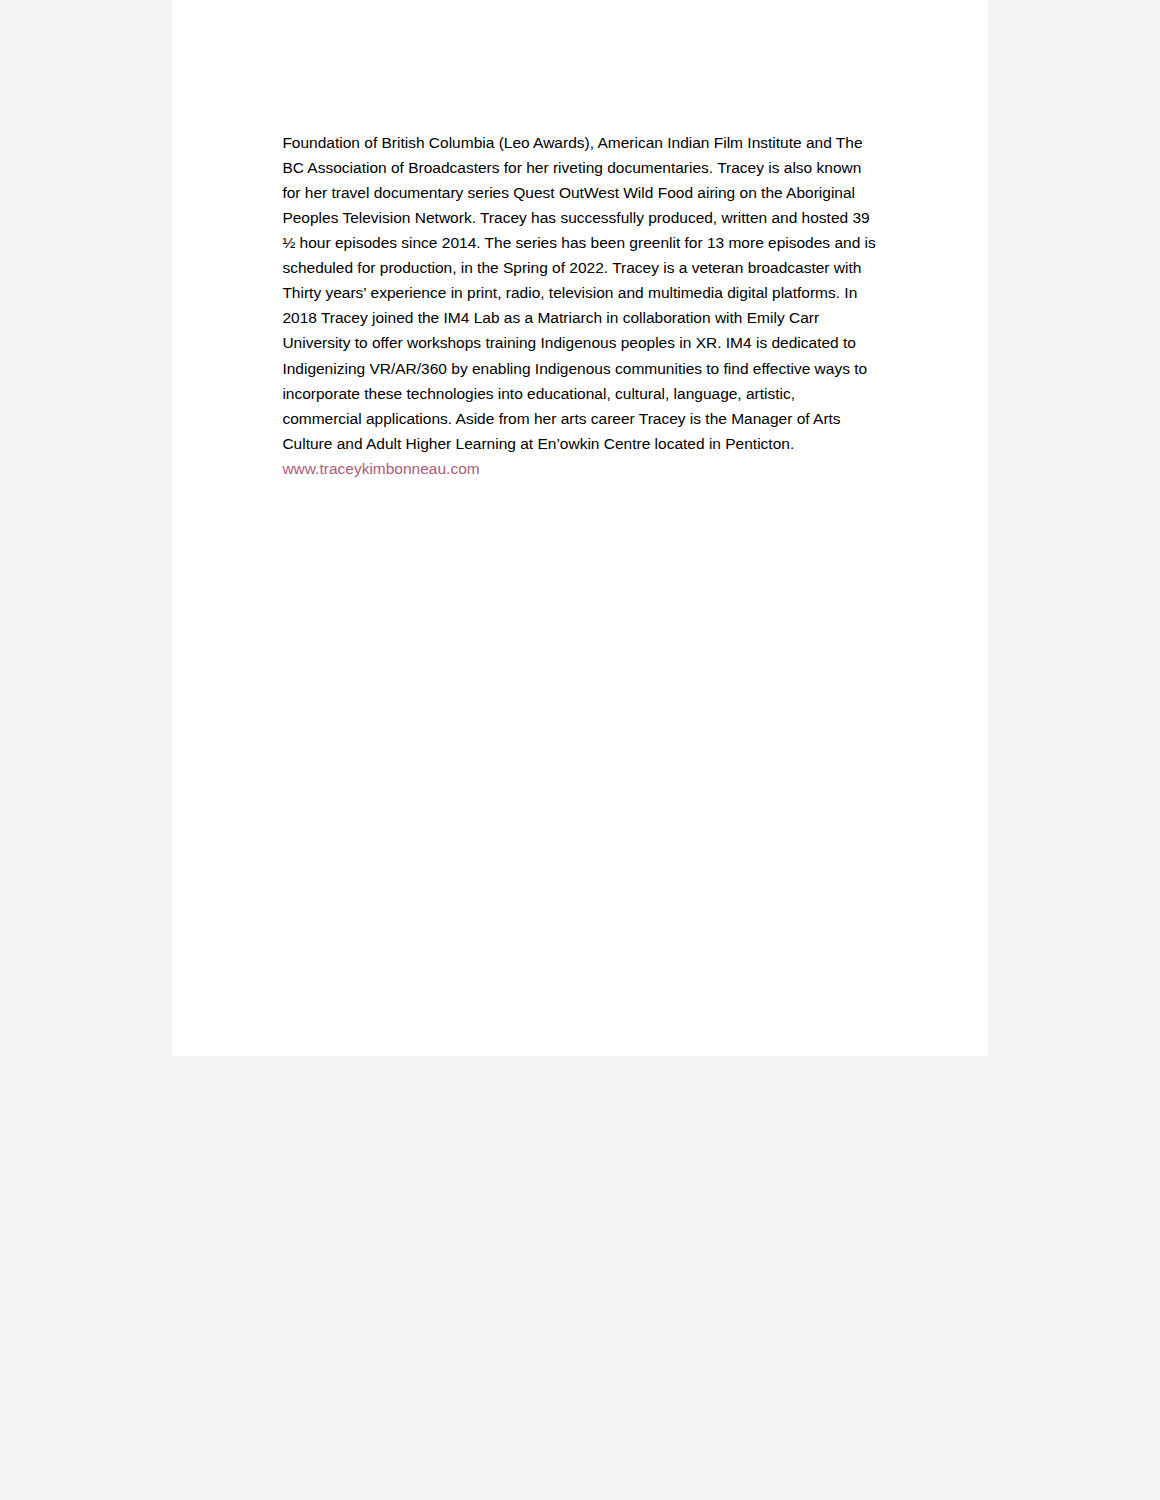Foundation of British Columbia (Leo Awards), American Indian Film Institute and The BC Association of Broadcasters for her riveting documentaries. Tracey is also known for her travel documentary series Quest OutWest Wild Food airing on the Aboriginal Peoples Television Network. Tracey has successfully produced, written and hosted 39 ½ hour episodes since 2014. The series has been greenlit for 13 more episodes and is scheduled for production, in the Spring of 2022. Tracey is a veteran broadcaster with Thirty years’ experience in print, radio, television and multimedia digital platforms. In 2018 Tracey joined the IM4 Lab as a Matriarch in collaboration with Emily Carr University to offer workshops training Indigenous peoples in XR. IM4 is dedicated to Indigenizing VR/AR/360 by enabling Indigenous communities to find effective ways to incorporate these technologies into educational, cultural, language, artistic, commercial applications. Aside from her arts career Tracey is the Manager of Arts Culture and Adult Higher Learning at En’owkin Centre located in Penticton. www.traceykimbonneau.com